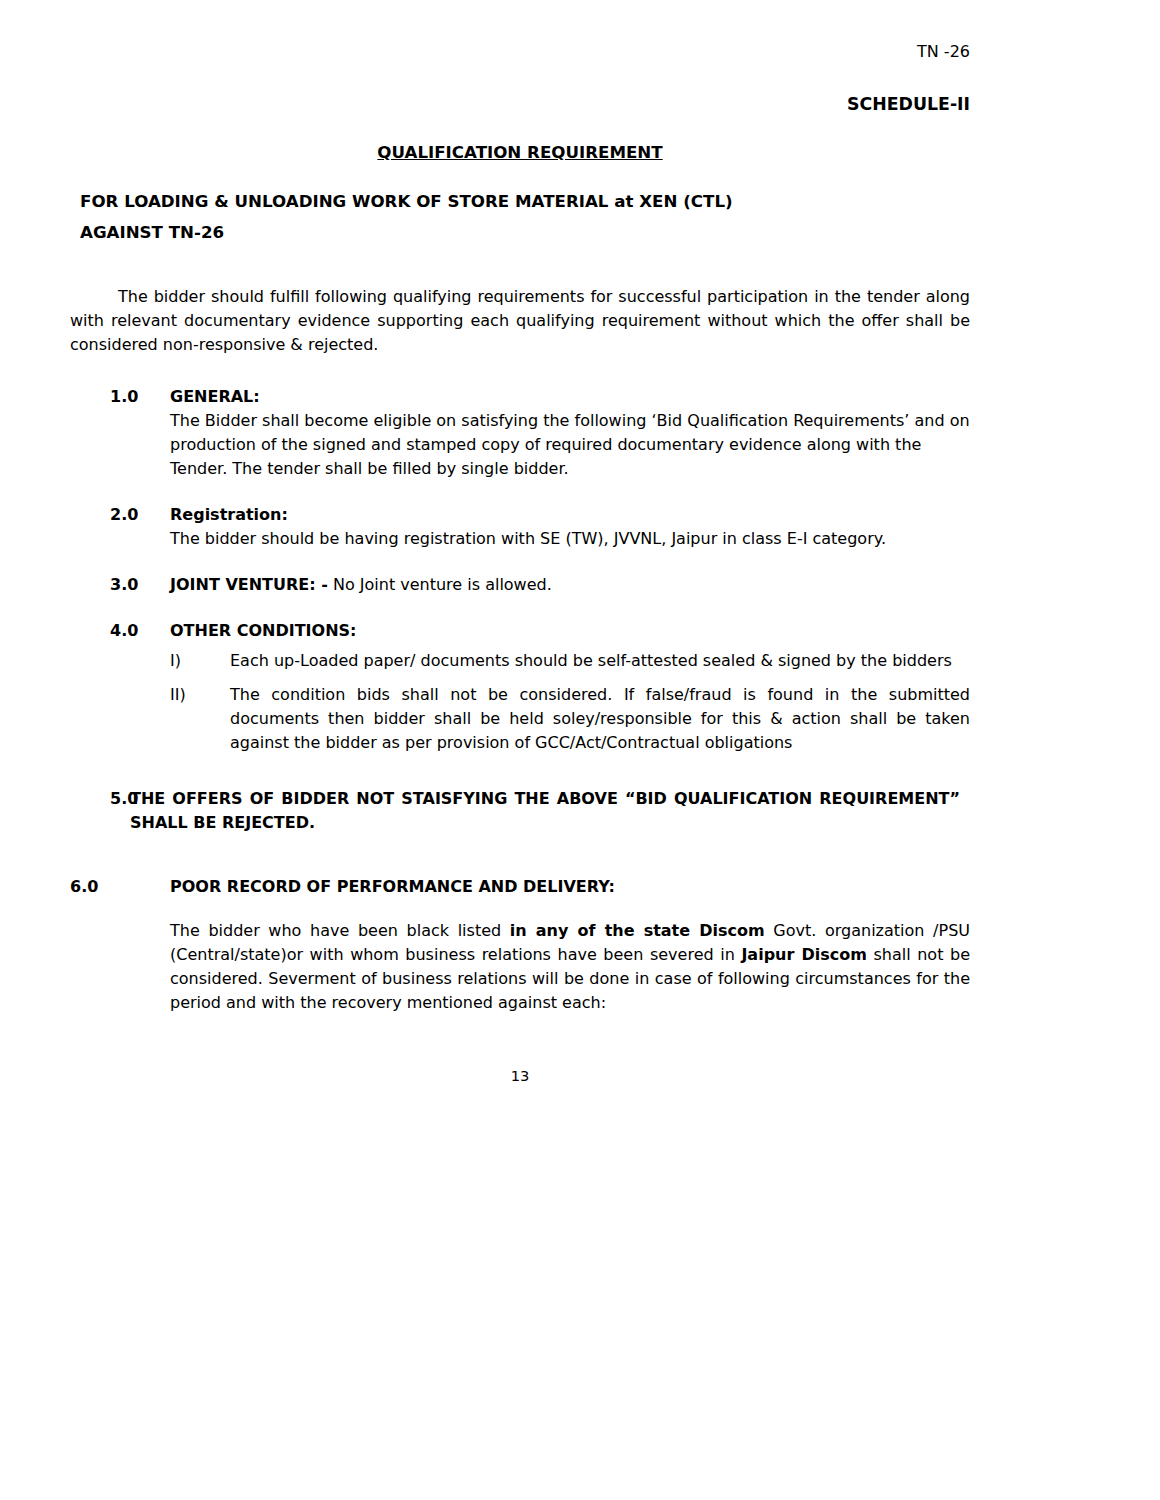TN -26
SCHEDULE-II
QUALIFICATION REQUIREMENT
FOR LOADING & UNLOADING WORK OF STORE MATERIAL at XEN (CTL)
AGAINST TN-26
The bidder should fulfill following qualifying requirements for successful participation in the tender along with relevant documentary evidence supporting each qualifying requirement without which the offer shall be considered non-responsive & rejected.
1.0
GENERAL:
The Bidder shall become eligible on satisfying the following ‘Bid Qualification Requirements’ and on production of the signed and stamped copy of required documentary evidence along with the Tender. The tender shall be filled by single bidder.
2.0
Registration:
The bidder should be having registration with SE (TW), JVVNL, Jaipur in class E-I category.
3.0
JOINT VENTURE: - No Joint venture is allowed.
4.0
OTHER CONDITIONS:
I)
Each up-Loaded paper/ documents should be self-attested sealed & signed by the bidders
II)
The condition bids shall not be considered. If false/fraud is found in the submitted documents then bidder shall be held soley/responsible for this & action shall be taken against the bidder as per provision of GCC/Act/Contractual obligations
5.0
THE OFFERS OF BIDDER NOT STAISFYING THE ABOVE “BID QUALIFICATION REQUIREMENT” SHALL BE REJECTED.
6.0
POOR RECORD OF PERFORMANCE AND DELIVERY:
The bidder who have been black listed in any of the state Discom Govt. organization /PSU (Central/state)or with whom business relations have been severed in Jaipur Discom shall not be considered. Severment of business relations will be done in case of following circumstances for the period and with the recovery mentioned against each:
13